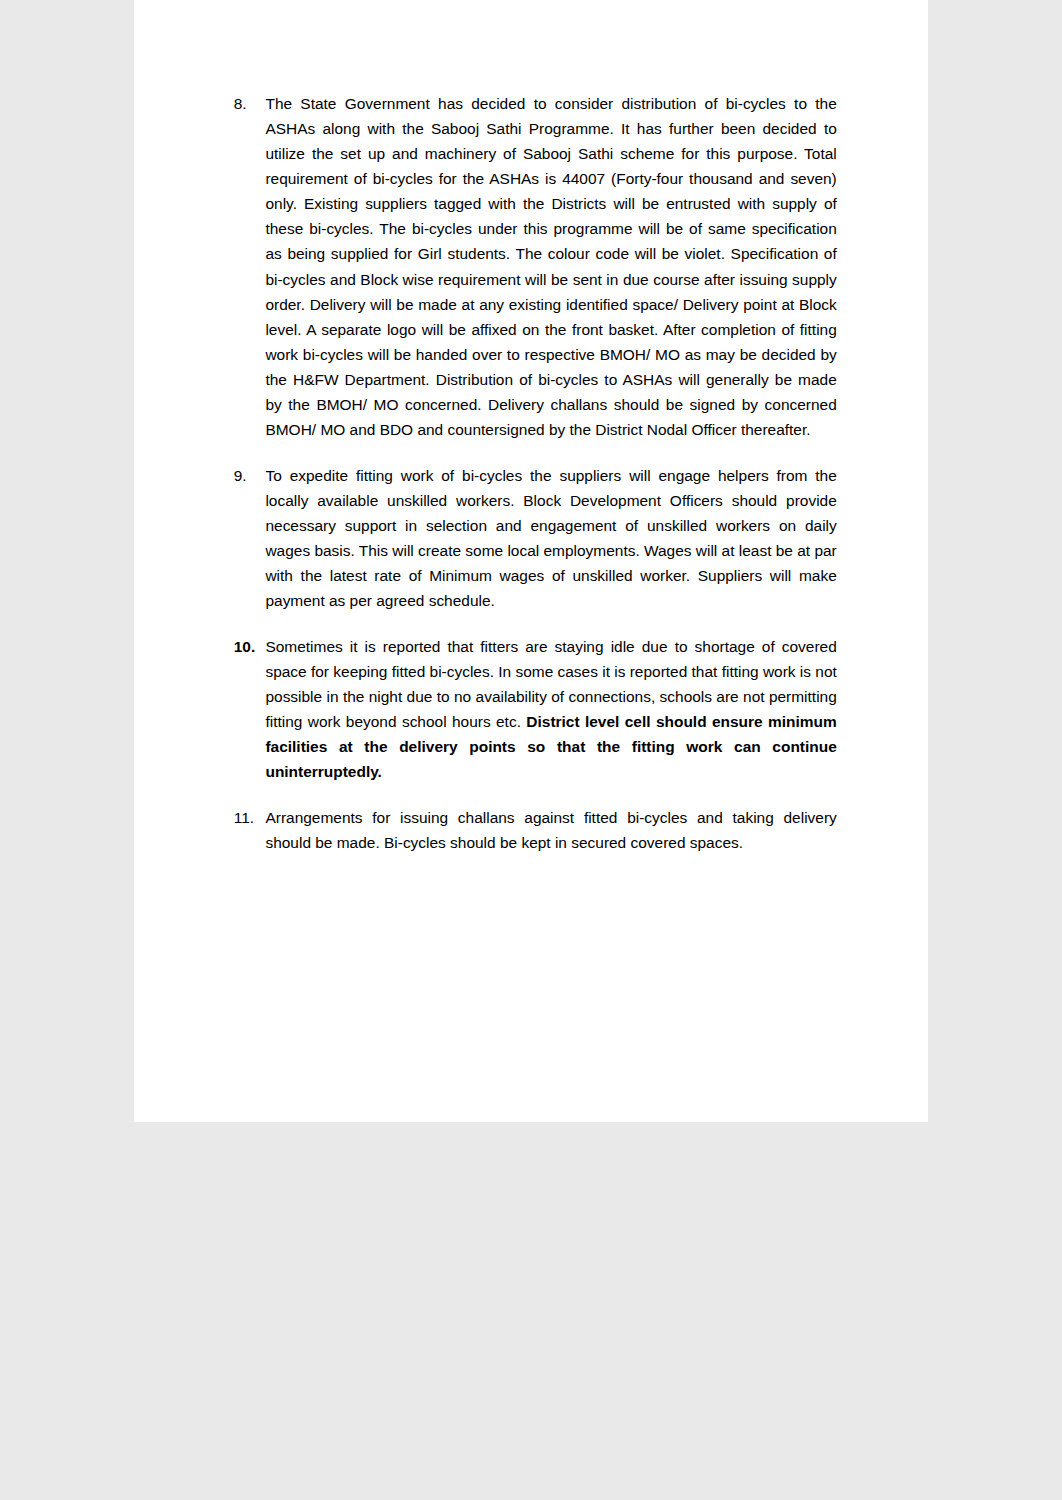8. The State Government has decided to consider distribution of bi-cycles to the ASHAs along with the Sabooj Sathi Programme. It has further been decided to utilize the set up and machinery of Sabooj Sathi scheme for this purpose. Total requirement of bi-cycles for the ASHAs is 44007 (Forty-four thousand and seven) only. Existing suppliers tagged with the Districts will be entrusted with supply of these bi-cycles. The bi-cycles under this programme will be of same specification as being supplied for Girl students. The colour code will be violet. Specification of bi-cycles and Block wise requirement will be sent in due course after issuing supply order. Delivery will be made at any existing identified space/ Delivery point at Block level. A separate logo will be affixed on the front basket. After completion of fitting work bi-cycles will be handed over to respective BMOH/ MO as may be decided by the H&FW Department. Distribution of bi-cycles to ASHAs will generally be made by the BMOH/ MO concerned. Delivery challans should be signed by concerned BMOH/ MO and BDO and countersigned by the District Nodal Officer thereafter.
9. To expedite fitting work of bi-cycles the suppliers will engage helpers from the locally available unskilled workers. Block Development Officers should provide necessary support in selection and engagement of unskilled workers on daily wages basis. This will create some local employments. Wages will at least be at par with the latest rate of Minimum wages of unskilled worker. Suppliers will make payment as per agreed schedule.
10. Sometimes it is reported that fitters are staying idle due to shortage of covered space for keeping fitted bi-cycles. In some cases it is reported that fitting work is not possible in the night due to no availability of connections, schools are not permitting fitting work beyond school hours etc. District level cell should ensure minimum facilities at the delivery points so that the fitting work can continue uninterruptedly.
11. Arrangements for issuing challans against fitted bi-cycles and taking delivery should be made. Bi-cycles should be kept in secured covered spaces.